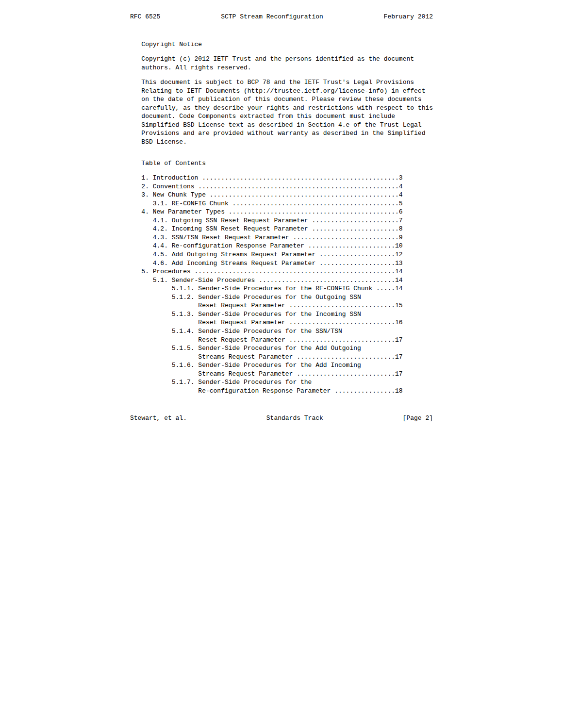RFC 6525 SCTP Stream Reconfiguration February 2012
Copyright Notice
Copyright (c) 2012 IETF Trust and the persons identified as the document authors. All rights reserved.
This document is subject to BCP 78 and the IETF Trust's Legal Provisions Relating to IETF Documents (http://trustee.ietf.org/license-info) in effect on the date of publication of this document. Please review these documents carefully, as they describe your rights and restrictions with respect to this document. Code Components extracted from this document must include Simplified BSD License text as described in Section 4.e of the Trust Legal Provisions and are provided without warranty as described in the Simplified BSD License.
Table of Contents
1. Introduction ....................................................3
2. Conventions .....................................................4
3. New Chunk Type ..................................................4
3.1. RE-CONFIG Chunk ............................................5
4. New Parameter Types .............................................6
4.1. Outgoing SSN Reset Request Parameter .......................7
4.2. Incoming SSN Reset Request Parameter .......................8
4.3. SSN/TSN Reset Request Parameter ............................9
4.4. Re-configuration Response Parameter .......................10
4.5. Add Outgoing Streams Request Parameter ....................12
4.6. Add Incoming Streams Request Parameter ....................13
5. Procedures .....................................................14
5.1. Sender-Side Procedures ....................................14
5.1.1. Sender-Side Procedures for the RE-CONFIG Chunk .....14
5.1.2. Sender-Side Procedures for the Outgoing SSN
Reset Request Parameter ............................15
5.1.3. Sender-Side Procedures for the Incoming SSN
Reset Request Parameter ............................16
5.1.4. Sender-Side Procedures for the SSN/TSN
Reset Request Parameter ............................17
5.1.5. Sender-Side Procedures for the Add Outgoing
Streams Request Parameter ..........................17
5.1.6. Sender-Side Procedures for the Add Incoming
Streams Request Parameter ..........................17
5.1.7. Sender-Side Procedures for the
Re-configuration Response Parameter ................18
Stewart, et al. Standards Track [Page 2]